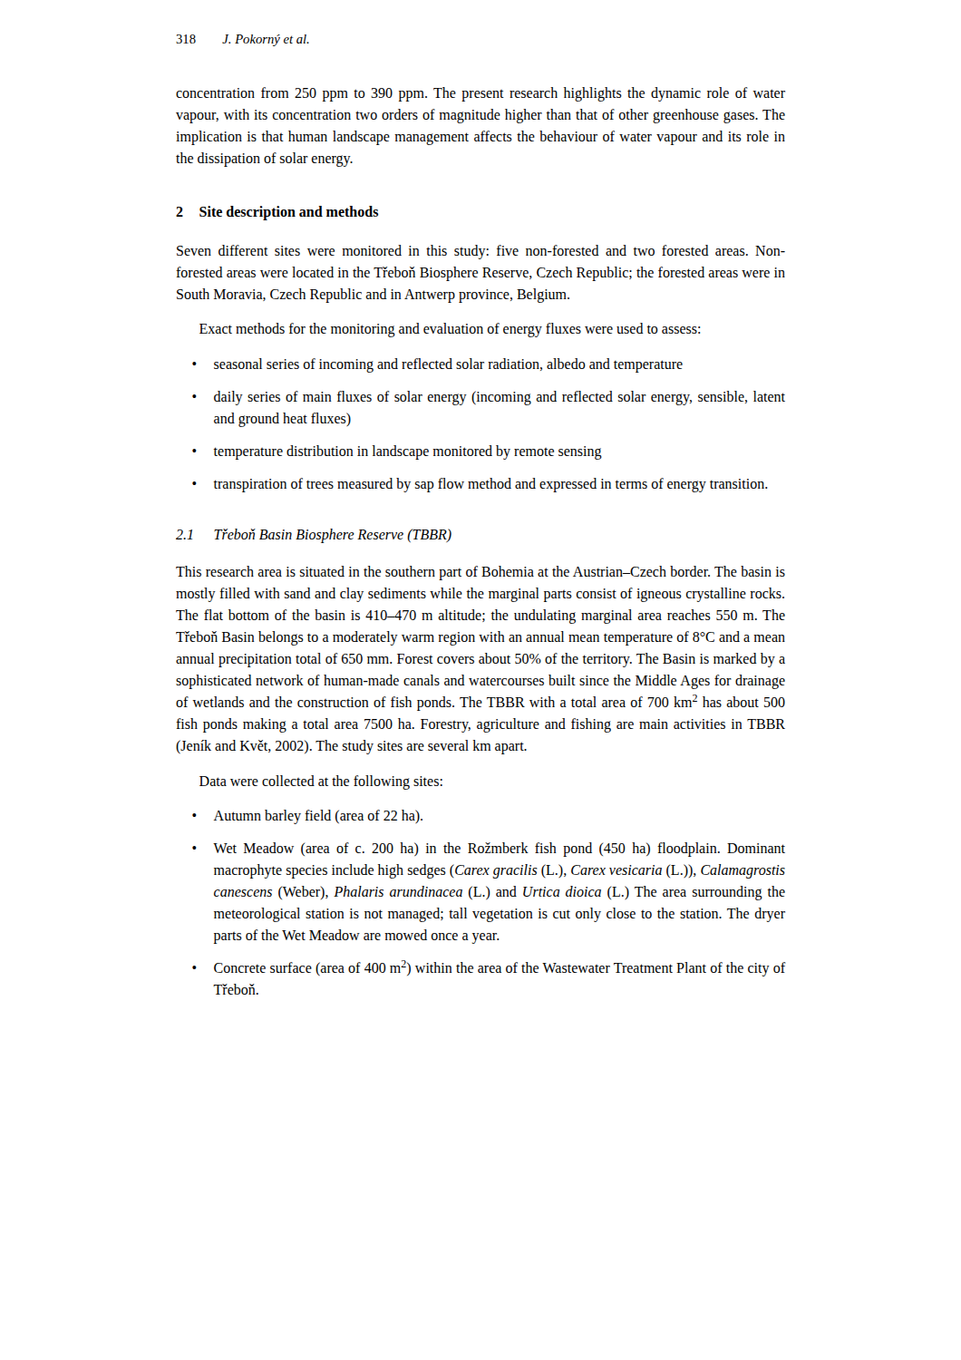318 J. Pokorný et al.
concentration from 250 ppm to 390 ppm. The present research highlights the dynamic role of water vapour, with its concentration two orders of magnitude higher than that of other greenhouse gases. The implication is that human landscape management affects the behaviour of water vapour and its role in the dissipation of solar energy.
2 Site description and methods
Seven different sites were monitored in this study: five non-forested and two forested areas. Non-forested areas were located in the Třeboň Biosphere Reserve, Czech Republic; the forested areas were in South Moravia, Czech Republic and in Antwerp province, Belgium.
Exact methods for the monitoring and evaluation of energy fluxes were used to assess:
seasonal series of incoming and reflected solar radiation, albedo and temperature
daily series of main fluxes of solar energy (incoming and reflected solar energy, sensible, latent and ground heat fluxes)
temperature distribution in landscape monitored by remote sensing
transpiration of trees measured by sap flow method and expressed in terms of energy transition.
2.1 Třeboň Basin Biosphere Reserve (TBBR)
This research area is situated in the southern part of Bohemia at the Austrian–Czech border. The basin is mostly filled with sand and clay sediments while the marginal parts consist of igneous crystalline rocks. The flat bottom of the basin is 410–470 m altitude; the undulating marginal area reaches 550 m. The Třeboň Basin belongs to a moderately warm region with an annual mean temperature of 8°C and a mean annual precipitation total of 650 mm. Forest covers about 50% of the territory. The Basin is marked by a sophisticated network of human-made canals and watercourses built since the Middle Ages for drainage of wetlands and the construction of fish ponds. The TBBR with a total area of 700 km2 has about 500 fish ponds making a total area 7500 ha. Forestry, agriculture and fishing are main activities in TBBR (Jeník and Květ, 2002). The study sites are several km apart.
Data were collected at the following sites:
Autumn barley field (area of 22 ha).
Wet Meadow (area of c. 200 ha) in the Rožmberk fish pond (450 ha) floodplain. Dominant macrophyte species include high sedges (Carex gracilis (L.), Carex vesicaria (L.)), Calamagrostis canescens (Weber), Phalaris arundinacea (L.) and Urtica dioica (L.) The area surrounding the meteorological station is not managed; tall vegetation is cut only close to the station. The dryer parts of the Wet Meadow are mowed once a year.
Concrete surface (area of 400 m2) within the area of the Wastewater Treatment Plant of the city of Třeboň.